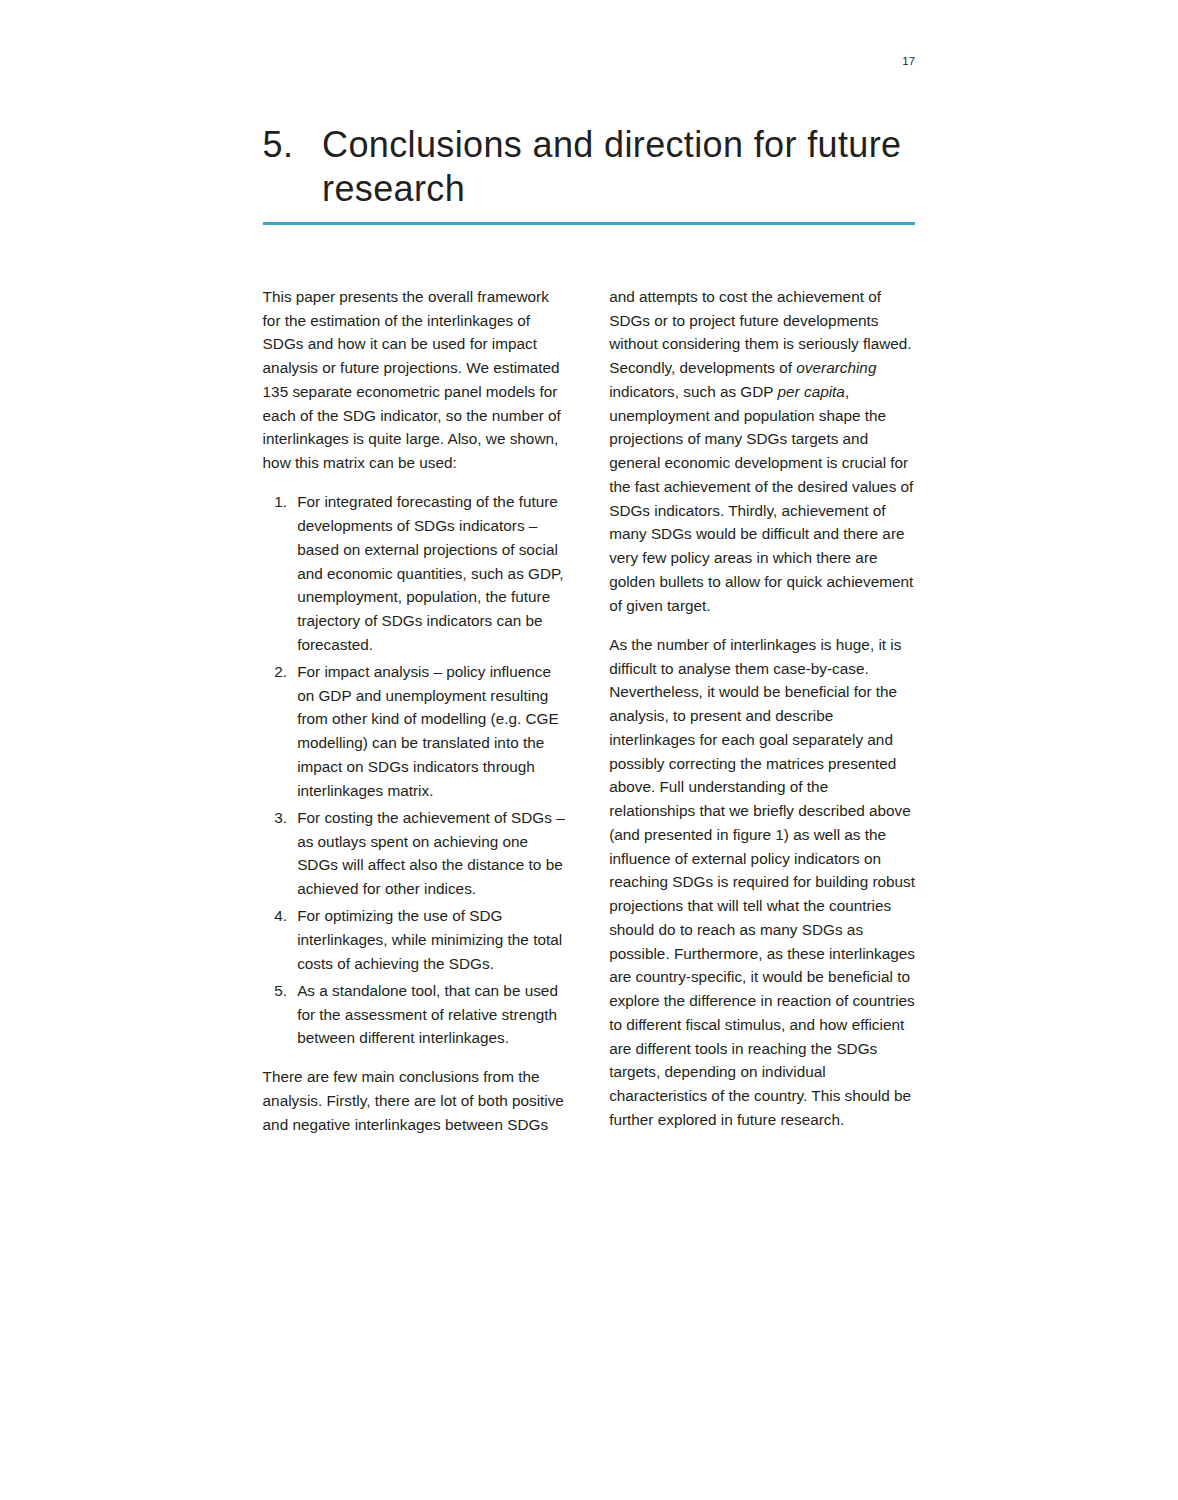17
5. Conclusions and direction for futureresearch
This paper presents the overall framework for the estimation of the interlinkages of SDGs and how it can be used for impact analysis or future projections. We estimated 135 separate econometric panel models for each of the SDG indicator, so the number of interlinkages is quite large. Also, we shown, how this matrix can be used:
For integrated forecasting of the future developments of SDGs indicators – based on external projections of social and economic quantities, such as GDP, unemployment, population, the future trajectory of SDGs indicators can be forecasted.
For impact analysis – policy influence on GDP and unemployment resulting from other kind of modelling (e.g. CGE modelling) can be translated into the impact on SDGs indicators through interlinkages matrix.
For costing the achievement of SDGs – as outlays spent on achieving one SDGs will affect also the distance to be achieved for other indices.
For optimizing the use of SDG interlinkages, while minimizing the total costs of achieving the SDGs.
As a standalone tool, that can be used for the assessment of relative strength between different interlinkages.
There are few main conclusions from the analysis. Firstly, there are lot of both positive and negative interlinkages between SDGs and attempts to cost the achievement of SDGs or to project future developments without considering them is seriously flawed. Secondly, developments of overarching indicators, such as GDP per capita, unemployment and population shape the projections of many SDGs targets and general economic development is crucial for the fast achievement of the desired values of SDGs indicators. Thirdly, achievement of many SDGs would be difficult and there are very few policy areas in which there are golden bullets to allow for quick achievement of given target.
As the number of interlinkages is huge, it is difficult to analyse them case-by-case. Nevertheless, it would be beneficial for the analysis, to present and describe interlinkages for each goal separately and possibly correcting the matrices presented above. Full understanding of the relationships that we briefly described above (and presented in figure 1) as well as the influence of external policy indicators on reaching SDGs is required for building robust projections that will tell what the countries should do to reach as many SDGs as possible. Furthermore, as these interlinkages are country-specific, it would be beneficial to explore the difference in reaction of countries to different fiscal stimulus, and how efficient are different tools in reaching the SDGs targets, depending on individual characteristics of the country. This should be further explored in future research.